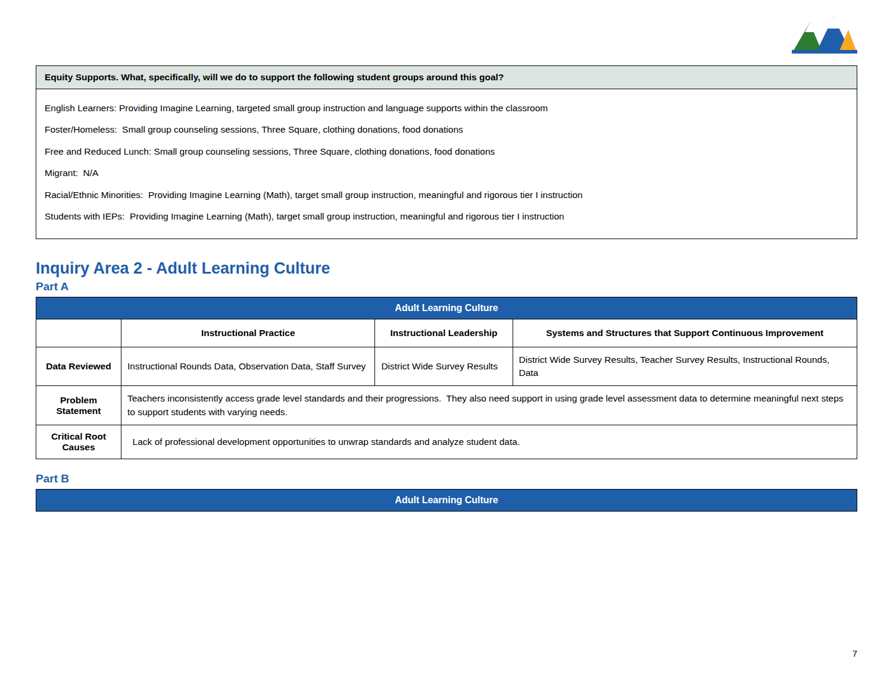| Equity Supports. What, specifically, will we do to support the following student groups around this goal? |
| English Learners: Providing Imagine Learning, targeted small group instruction and language supports within the classroom Foster/Homeless: Small group counseling sessions, Three Square, clothing donations, food donations Free and Reduced Lunch: Small group counseling sessions, Three Square, clothing donations, food donations Migrant: N/A Racial/Ethnic Minorities: Providing Imagine Learning (Math), target small group instruction, meaningful and rigorous tier I instruction Students with IEPs: Providing Imagine Learning (Math), target small group instruction, meaningful and rigorous tier I instruction |
Inquiry Area 2 - Adult Learning Culture
Part A
| Adult Learning Culture |
| --- |
| | Instructional Practice | Instructional Leadership | Systems and Structures that Support Continuous Improvement |
| Data Reviewed | Instructional Rounds Data, Observation Data, Staff Survey | District Wide Survey Results | District Wide Survey Results, Teacher Survey Results, Instructional Rounds, Data |
| Problem Statement | Teachers inconsistently access grade level standards and their progressions. They also need support in using grade level assessment data to determine meaningful next steps to support students with varying needs. |
| Critical Root Causes | Lack of professional development opportunities to unwrap standards and analyze student data. |
Part B
Adult Learning Culture
7